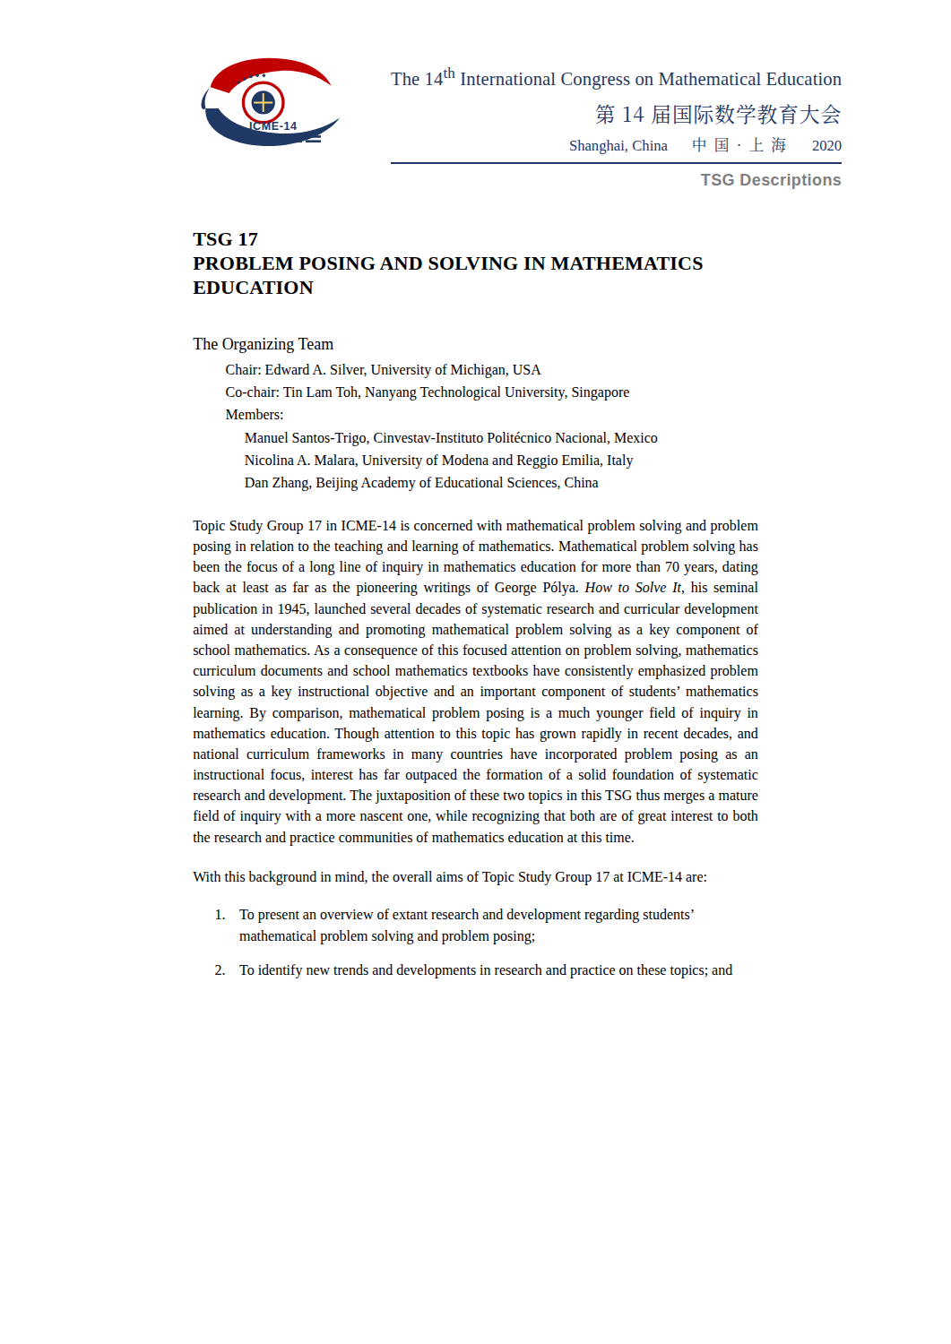ICME-14
The 14th International Congress on Mathematical Education
第 14 届国际数学教育大会
Shanghai, China 中 国 · 上 海 2020
TSG Descriptions
TSG 17
Problem Posing and Solving in Mathematics Education
The Organizing Team
Chair: Edward A. Silver, University of Michigan, USA
Co-chair: Tin Lam Toh, Nanyang Technological University, Singapore
Members:
Manuel Santos-Trigo, Cinvestav-Instituto Politécnico Nacional, Mexico
Nicolina A. Malara, University of Modena and Reggio Emilia, Italy
Dan Zhang, Beijing Academy of Educational Sciences, China
Topic Study Group 17 in ICME-14 is concerned with mathematical problem solving and problem posing in relation to the teaching and learning of mathematics. Mathematical problem solving has been the focus of a long line of inquiry in mathematics education for more than 70 years, dating back at least as far as the pioneering writings of George Pólya. How to Solve It, his seminal publication in 1945, launched several decades of systematic research and curricular development aimed at understanding and promoting mathematical problem solving as a key component of school mathematics. As a consequence of this focused attention on problem solving, mathematics curriculum documents and school mathematics textbooks have consistently emphasized problem solving as a key instructional objective and an important component of students’ mathematics learning. By comparison, mathematical problem posing is a much younger field of inquiry in mathematics education. Though attention to this topic has grown rapidly in recent decades, and national curriculum frameworks in many countries have incorporated problem posing as an instructional focus, interest has far outpaced the formation of a solid foundation of systematic research and development. The juxtaposition of these two topics in this TSG thus merges a mature field of inquiry with a more nascent one, while recognizing that both are of great interest to both the research and practice communities of mathematics education at this time.
With this background in mind, the overall aims of Topic Study Group 17 at ICME-14 are:
To present an overview of extant research and development regarding students’ mathematical problem solving and problem posing;
To identify new trends and developments in research and practice on these topics; and